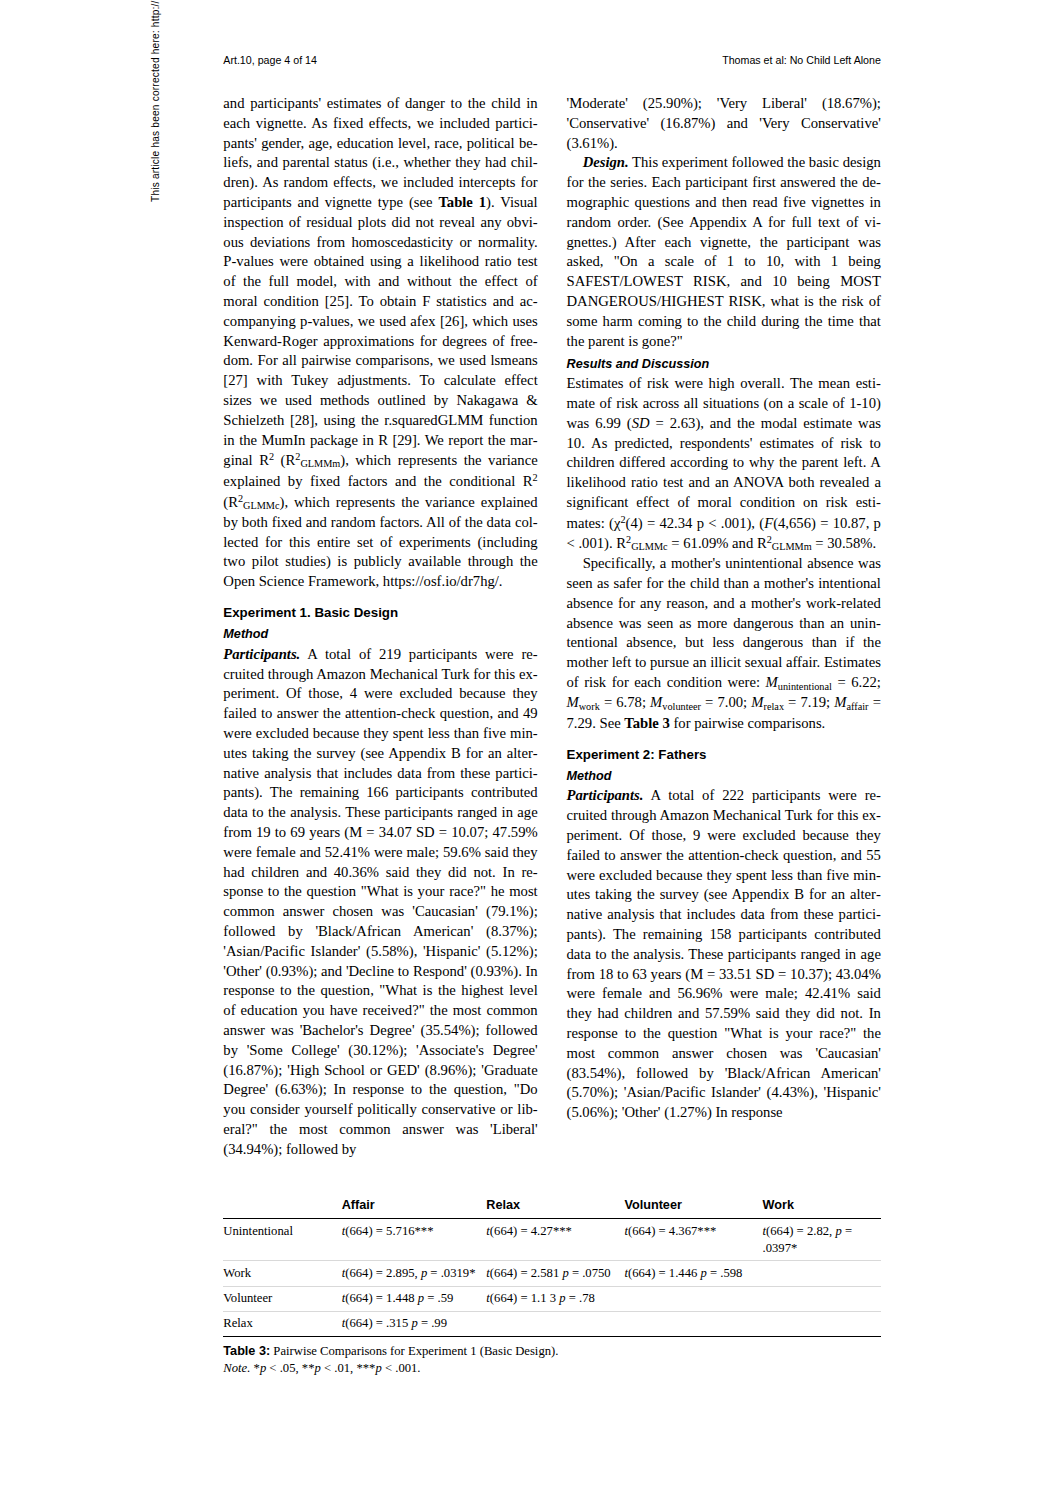This article has been corrected here: http://dx.doi.org/10.1525/collabra.58
Art.10, page 4 of 14
Thomas et al: No Child Left Alone
and participants' estimates of danger to the child in each vignette. As fixed effects, we included participants' gender, age, education level, race, political beliefs, and parental status (i.e., whether they had children). As random effects, we included intercepts for participants and vignette type (see Table 1). Visual inspection of residual plots did not reveal any obvious deviations from homoscedasticity or normality. P-values were obtained using a likelihood ratio test of the full model, with and without the effect of moral condition [25]. To obtain F statistics and accompanying p-values, we used afex [26], which uses Kenward-Roger approximations for degrees of freedom. For all pairwise comparisons, we used lsmeans [27] with Tukey adjustments. To calculate effect sizes we used methods outlined by Nakagawa & Schielzeth [28], using the r.squaredGLMM function in the MumIn package in R [29]. We report the marginal R2 (R2GLMMm), which represents the variance explained by fixed factors and the conditional R2 (R2GLMMc), which represents the variance explained by both fixed and random factors. All of the data collected for this entire set of experiments (including two pilot studies) is publicly available through the Open Science Framework, https://osf.io/dr7hg/.
Experiment 1. Basic Design
Method
Participants. A total of 219 participants were recruited through Amazon Mechanical Turk for this experiment. Of those, 4 were excluded because they failed to answer the attention-check question, and 49 were excluded because they spent less than five minutes taking the survey (see Appendix B for an alternative analysis that includes data from these participants). The remaining 166 participants contributed data to the analysis. These participants ranged in age from 19 to 69 years (M = 34.07 SD = 10.07; 47.59% were female and 52.41% were male; 59.6% said they had children and 40.36% said they did not. In response to the question "What is your race?" he most common answer chosen was 'Caucasian' (79.1%); followed by 'Black/African American' (8.37%); 'Asian/Pacific Islander' (5.58%), 'Hispanic' (5.12%); 'Other' (0.93%); and 'Decline to Respond' (0.93%). In response to the question, "What is the highest level of education you have received?" the most common answer was 'Bachelor's Degree' (35.54%); followed by 'Some College' (30.12%); 'Associate's Degree' (16.87%); 'High School or GED' (8.96%); 'Graduate Degree' (6.63%); In response to the question, "Do you consider yourself politically conservative or liberal?" the most common answer was 'Liberal' (34.94%); followed by
'Moderate' (25.90%); 'Very Liberal' (18.67%); 'Conservative' (16.87%) and 'Very Conservative' (3.61%).
Design. This experiment followed the basic design for the series. Each participant first answered the demographic questions and then read five vignettes in random order. (See Appendix A for full text of vignettes.) After each vignette, the participant was asked, "On a scale of 1 to 10, with 1 being SAFEST/LOWEST RISK, and 10 being MOST DANGEROUS/HIGHEST RISK, what is the risk of some harm coming to the child during the time that the parent is gone?"
Results and Discussion
Estimates of risk were high overall. The mean estimate of risk across all situations (on a scale of 1-10) was 6.99 (SD = 2.63), and the modal estimate was 10. As predicted, respondents' estimates of risk to children differed according to why the parent left. A likelihood ratio test and an ANOVA both revealed a significant effect of moral condition on risk estimates: (χ2(4) = 42.34 p < .001), (F(4,656) = 10.87, p < .001). R2GLMMc = 61.09% and R2GLMMm = 30.58%.
Specifically, a mother's unintentional absence was seen as safer for the child than a mother's intentional absence for any reason, and a mother's work-related absence was seen as more dangerous than an unintentional absence, but less dangerous than if the mother left to pursue an illicit sexual affair. Estimates of risk for each condition were: Munintentional = 6.22; Mwork = 6.78; Mvolunteer = 7.00; Mrelax = 7.19; Maffair = 7.29. See Table 3 for pairwise comparisons.
Experiment 2: Fathers
Method
Participants. A total of 222 participants were recruited through Amazon Mechanical Turk for this experiment. Of those, 9 were excluded because they failed to answer the attention-check question, and 55 were excluded because they spent less than five minutes taking the survey (see Appendix B for an alternative analysis that includes data from these participants). The remaining 158 participants contributed data to the analysis. These participants ranged in age from 18 to 63 years (M = 33.51 SD = 10.37); 43.04% were female and 56.96% were male; 42.41% said they had children and 57.59% said they did not. In response to the question "What is your race?" the most common answer chosen was 'Caucasian' (83.54%), followed by 'Black/African American' (5.70%); 'Asian/Pacific Islander' (4.43%), 'Hispanic' (5.06%); 'Other' (1.27%) In response
| | Affair | Relax | Volunteer | Work |
| --- | --- | --- | --- | --- |
| Unintentional | t (664) = 5.716*** | t (664) = 4.27*** | t (664) = 4.367*** | t (664) = 2.82, p = .0397* |
| Work | t (664) = 2.895, p = .0319* | t (664) = 2.581 p = .0750 | t (664) = 1.446 p = .598 | |
| Volunteer | t (664) = 1.448 p = .59 | t (664) = 1.1 3 p = .78 | | |
| Relax | t (664) = .315 p = .99 | | | |
Table 3: Pairwise Comparisons for Experiment 1 (Basic Design).
Note. *p < .05, **p < .01, ***p < .001.